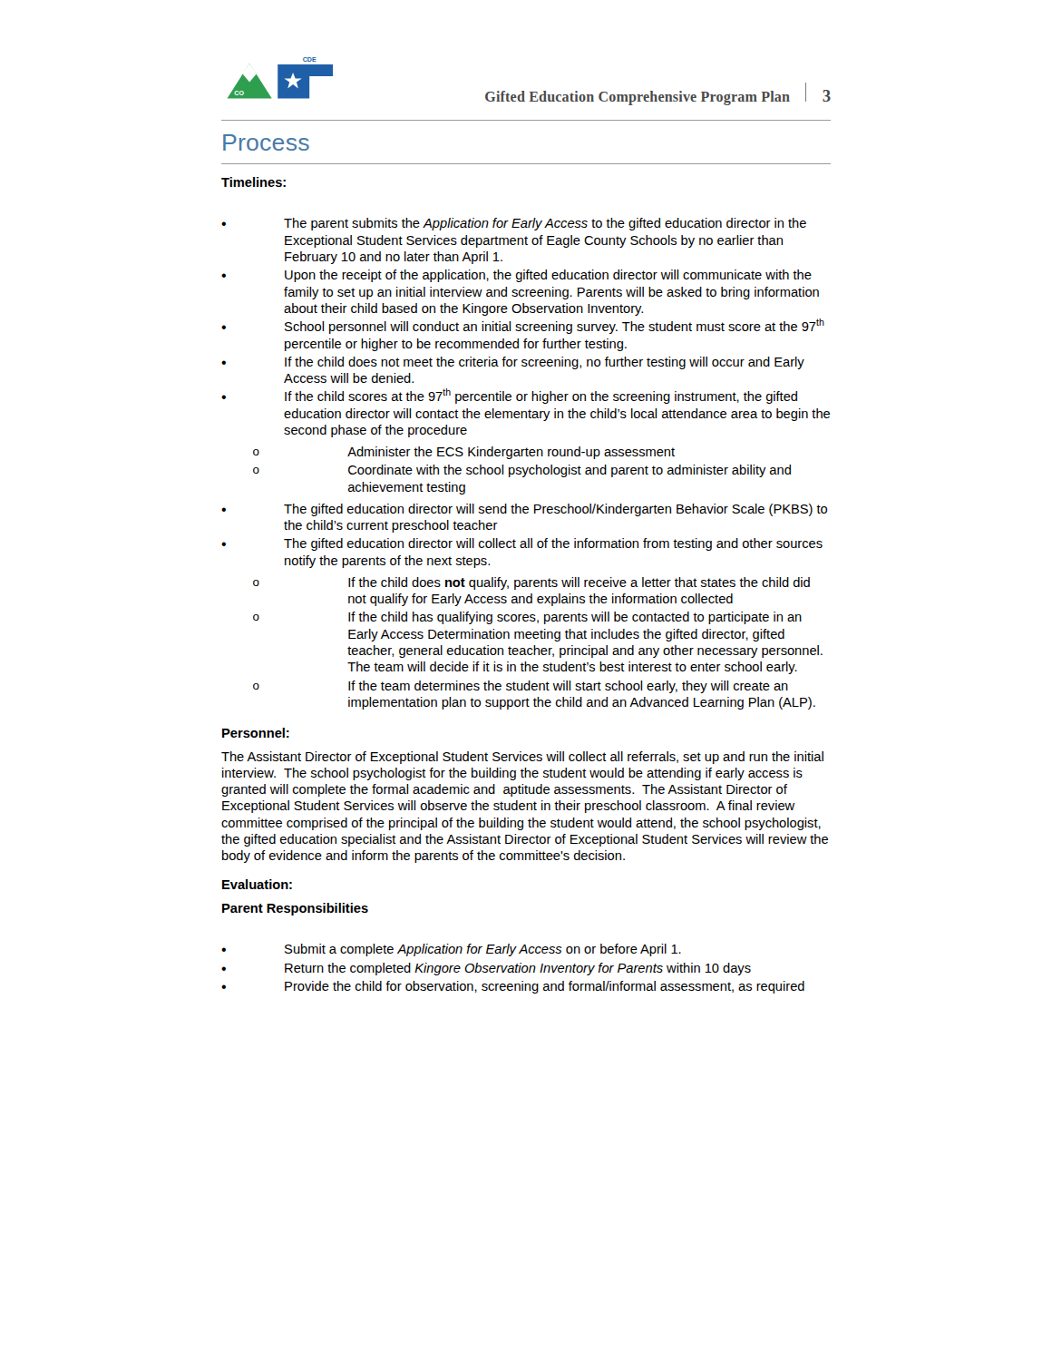CO TM CDE
Gifted Education Comprehensive Program Plan 3
Process
Timelines:
The parent submits the Application for Early Access to the gifted education director in the Exceptional Student Services department of Eagle County Schools by no earlier than February 10 and no later than April 1.
Upon the receipt of the application, the gifted education director will communicate with the family to set up an initial interview and screening. Parents will be asked to bring information about their child based on the Kingore Observation Inventory.
School personnel will conduct an initial screening survey. The student must score at the 97th percentile or higher to be recommended for further testing.
If the child does not meet the criteria for screening, no further testing will occur and Early Access will be denied.
If the child scores at the 97th percentile or higher on the screening instrument, the gifted education director will contact the elementary in the child’s local attendance area to begin the second phase of the procedure
Administer the ECS Kindergarten round-up assessment
Coordinate with the school psychologist and parent to administer ability and achievement testing
The gifted education director will send the Preschool/Kindergarten Behavior Scale (PKBS) to the child’s current preschool teacher
The gifted education director will collect all of the information from testing and other sources notify the parents of the next steps.
If the child does not qualify, parents will receive a letter that states the child did not qualify for Early Access and explains the information collected
If the child has qualifying scores, parents will be contacted to participate in an Early Access Determination meeting that includes the gifted director, gifted teacher, general education teacher, principal and any other necessary personnel. The team will decide if it is in the student’s best interest to enter school early.
If the team determines the student will start school early, they will create an implementation plan to support the child and an Advanced Learning Plan (ALP).
Personnel:
The Assistant Director of Exceptional Student Services will collect all referrals, set up and run the initial interview. The school psychologist for the building the student would be attending if early access is granted will complete the formal academic and aptitude assessments. The Assistant Director of Exceptional Student Services will observe the student in their preschool classroom. A final review committee comprised of the principal of the building the student would attend, the school psychologist, the gifted education specialist and the Assistant Director of Exceptional Student Services will review the body of evidence and inform the parents of the committee's decision.
Evaluation:
Parent Responsibilities
Submit a complete Application for Early Access on or before April 1.
Return the completed Kingore Observation Inventory for Parents within 10 days
Provide the child for observation, screening and formal/informal assessment, as required